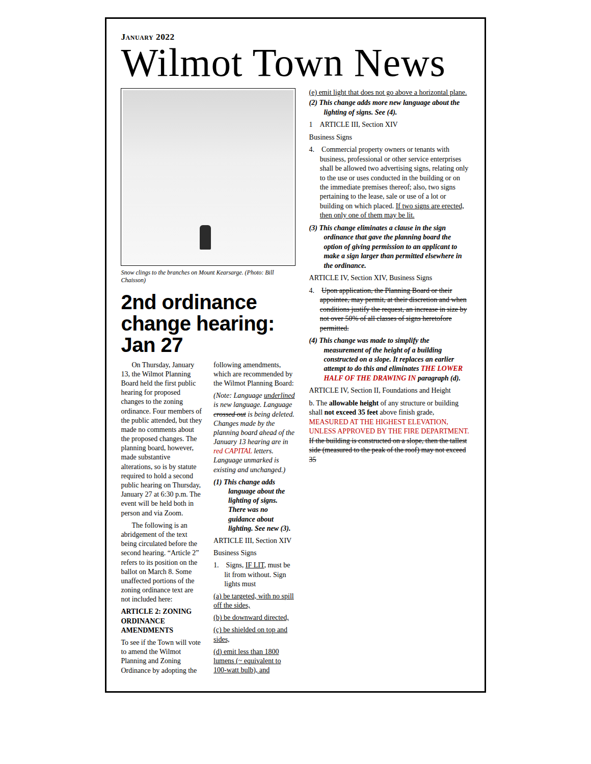January 2022
Wilmot Town News
Snow clings to the branches on Mount Kearsarge. (Photo: Bill Chaisson)
2nd ordinance change hearing: Jan 27
On Thursday, January 13, the Wilmot Planning Board held the first public hearing for proposed changes to the zoning ordinance. Four members of the public attended, but they made no comments about the proposed changes. The planning board, however, made substantive alterations, so is by statute required to hold a second public hearing on Thursday, January 27 at 6:30 p.m. The event will be held both in person and via Zoom.
The following is an abridgement of the text being circulated before the second hearing. “Article 2” refers to its position on the ballot on March 8. Some unaffected portions of the zoning ordinance text are not included here:
ARTICLE 2: ZONING ORDINANCE AMENDMENTS
To see if the Town will vote to amend the Wilmot Planning and Zoning Ordinance by adopting the following amendments, which are recommended by the Wilmot Planning Board:
(Note: Language underlined is new language. Language crossed out is being deleted. Changes made by the planning board ahead of the January 13 hearing are in red CAPITAL letters. Language unmarked is existing and unchanged.)
(1) This change adds language about the lighting of signs. There was no guidance about lighting. See new (3).
ARTICLE III, Section XIV
Business Signs
1. Signs, IF LIT, must be lit from without. Sign lights must
(a) be targeted, with no spill off the sides,
(b) be downward directed,
(c) be shielded on top and sides,
(d) emit less than 1800 lumens (~ equivalent to 100-watt bulb), and
(e) emit light that does not go above a horizontal plane.
(2) This change adds more new language about the lighting of signs. See (4).
1 ARTICLE III, Section XIV
Business Signs
4. Commercial property owners or tenants with business, professional or other service enterprises shall be allowed two advertising signs, relating only to the use or uses conducted in the building or on the immediate premises thereof; also, two signs pertaining to the lease, sale or use of a lot or building on which placed. If two signs are erected, then only one of them may be lit.
(3) This change eliminates a clause in the sign ordinance that gave the planning board the option of giving permission to an applicant to make a sign larger than permitted elsewhere in the ordinance.
ARTICLE IV, Section XIV, Business Signs
4. Upon application, the Planning Board or their appointee, may permit, at their discretion and when conditions justify the request, an increase in size by not over 50% of all classes of signs heretofore permitted.
(4) This change was made to simplify the measurement of the height of a building constructed on a slope. It replaces an earlier attempt to do this and eliminates THE LOWER HALF OF THE DRAWING IN paragraph (d).
ARTICLE IV, Section II, Foundations and Height
b. The allowable height of any structure or building shall not exceed 35 feet above finish grade, MEASURED AT THE HIGHEST ELEVATION, UNLESS APPROVED BY THE FIRE DEPARTMENT. If the building is constructed on a slope, then the tallest side (measured to the peak of the roof) may not exceed 35